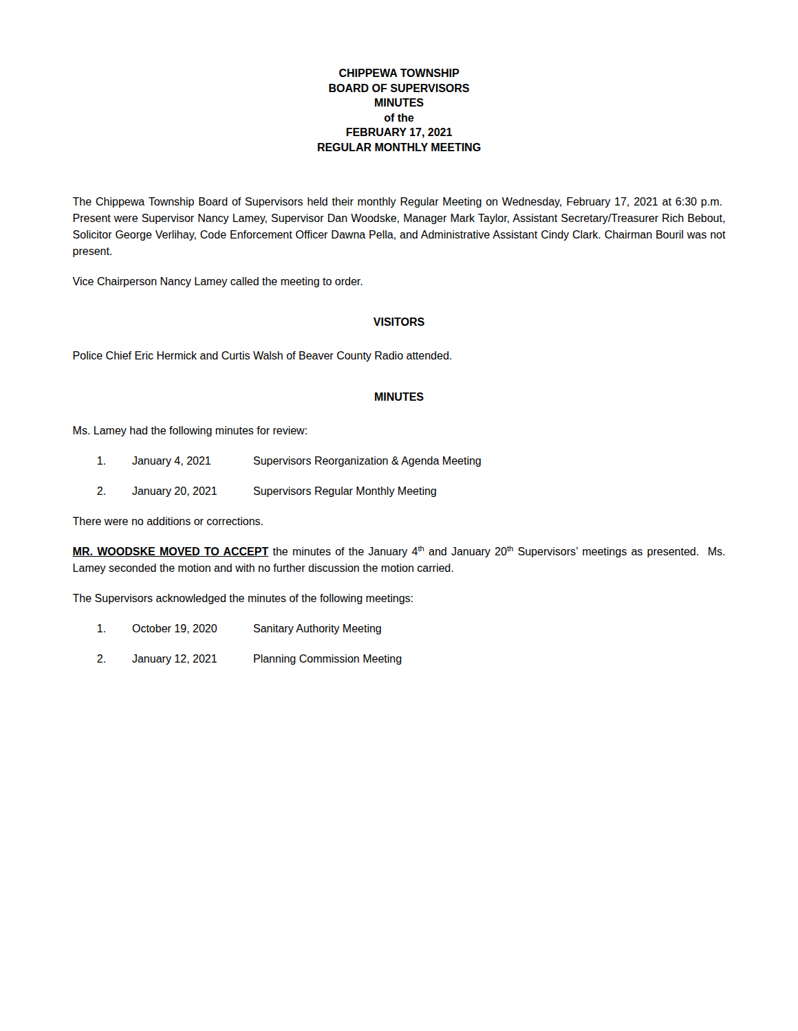CHIPPEWA TOWNSHIP
BOARD OF SUPERVISORS
MINUTES
of the
FEBRUARY 17, 2021
REGULAR MONTHLY MEETING
The Chippewa Township Board of Supervisors held their monthly Regular Meeting on Wednesday, February 17, 2021 at 6:30 p.m. Present were Supervisor Nancy Lamey, Supervisor Dan Woodske, Manager Mark Taylor, Assistant Secretary/Treasurer Rich Bebout, Solicitor George Verlihay, Code Enforcement Officer Dawna Pella, and Administrative Assistant Cindy Clark. Chairman Bouril was not present.
Vice Chairperson Nancy Lamey called the meeting to order.
VISITORS
Police Chief Eric Hermick and Curtis Walsh of Beaver County Radio attended.
MINUTES
Ms. Lamey had the following minutes for review:
1. January 4, 2021 Supervisors Reorganization & Agenda Meeting
2. January 20, 2021 Supervisors Regular Monthly Meeting
There were no additions or corrections.
MR. WOODSKE MOVED TO ACCEPT the minutes of the January 4th and January 20th Supervisors’ meetings as presented. Ms. Lamey seconded the motion and with no further discussion the motion carried.
The Supervisors acknowledged the minutes of the following meetings:
1. October 19, 2020 Sanitary Authority Meeting
2. January 12, 2021 Planning Commission Meeting